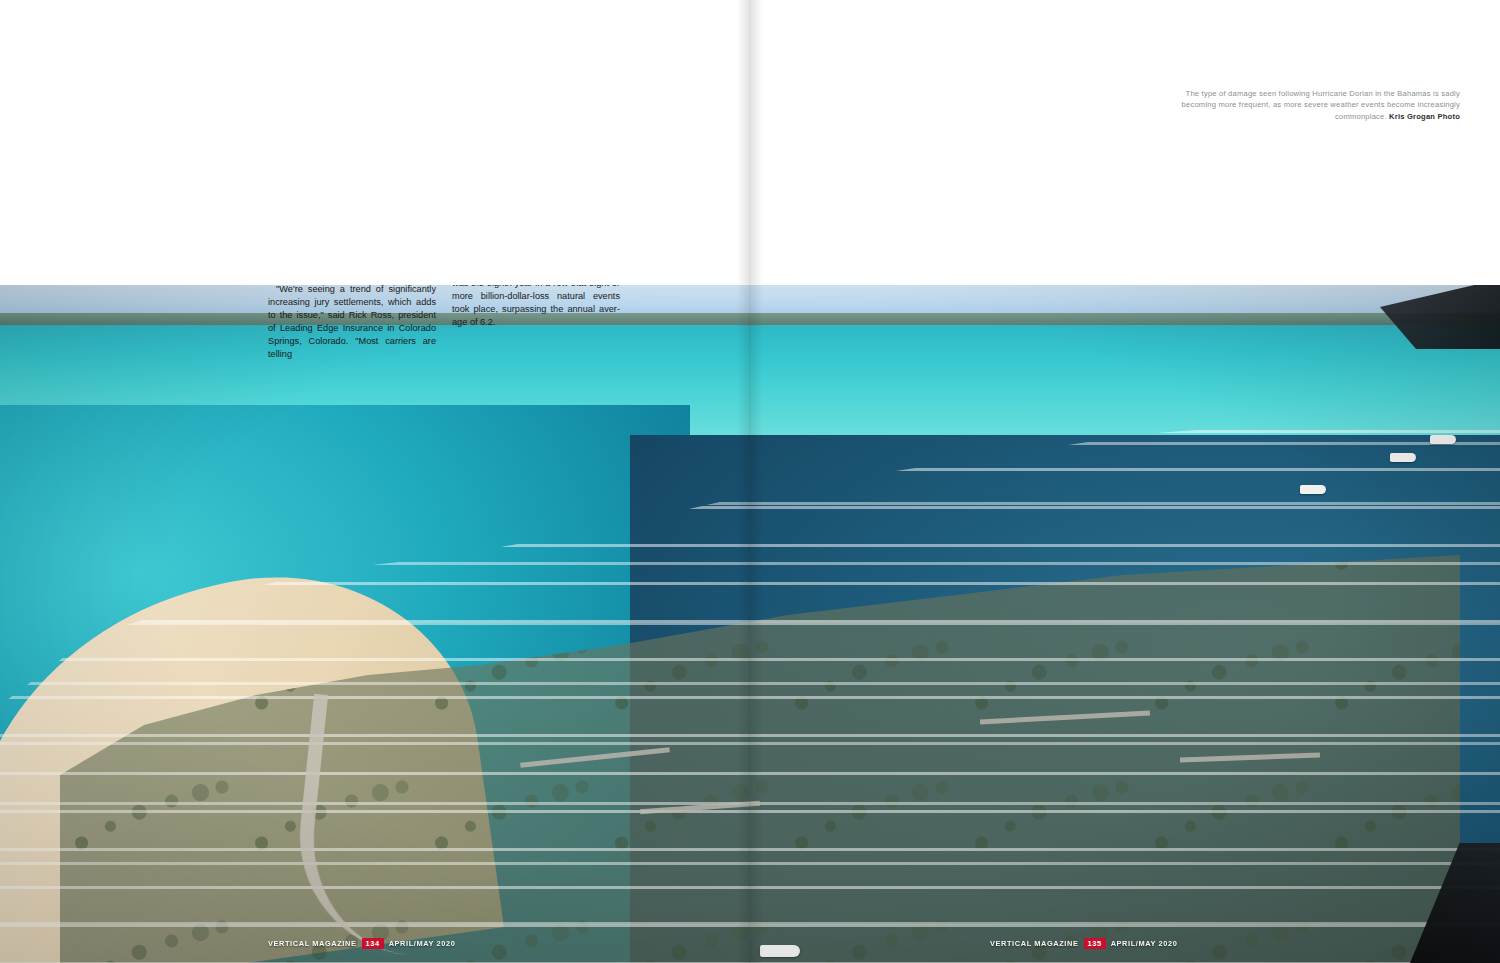In 2017, the U.S. saw one of the costliest hurricane seasons on record with the triple punch of Harvey, Irma, and Maria. Together, the storms racked up between $65 and $77 billion in insurance claims, according to the Insurance Information Institute. Many claims are still open, accounting for the cost range.
In 2018, several high-profile, high payout helicopter accidents completed the litigation process with high settlements or jury awards, including KOMO TV's 2014 news helicopter fatality in Seattle, and Air Methods' 2015 Flight for Life crash.
"We're seeing a trend of significantly increasing jury settlements, which adds to the issue," said Rick Ross, president of Leading Edge Insurance in Colorado Springs, Colorado. "Most carriers are telling
me, for example, claims that used to settle for $5 million, are now settling at policy limits, sometimes over $50 million. Today we are seeing most cases awarded at policy limit. If the operator or owner had a $100 million liability limit, chances are high it could be awarded. This puts real pressure on the insurer to reduce policy limits and raise premiums."
At the same time, wildfire losses continued to skyrocket, and larger and more damaging fires raged longer. The National Oceanic and Atmospheric Administration (NOAA) reported 2018 was the eighth year in a row that eight or more billion-dollar-loss natural events took place, surpassing the annual average of 6.2.
The type of damage seen following Hurricane Dorian in the Bahamas is sadly becoming more frequent, as more severe weather events become increasingly commonplace. Kris Grogan Photo
VERTICAL MAGAZINE 134 APRIL/MAY 2020
VERTICAL MAGAZINE 135 APRIL/MAY 2020